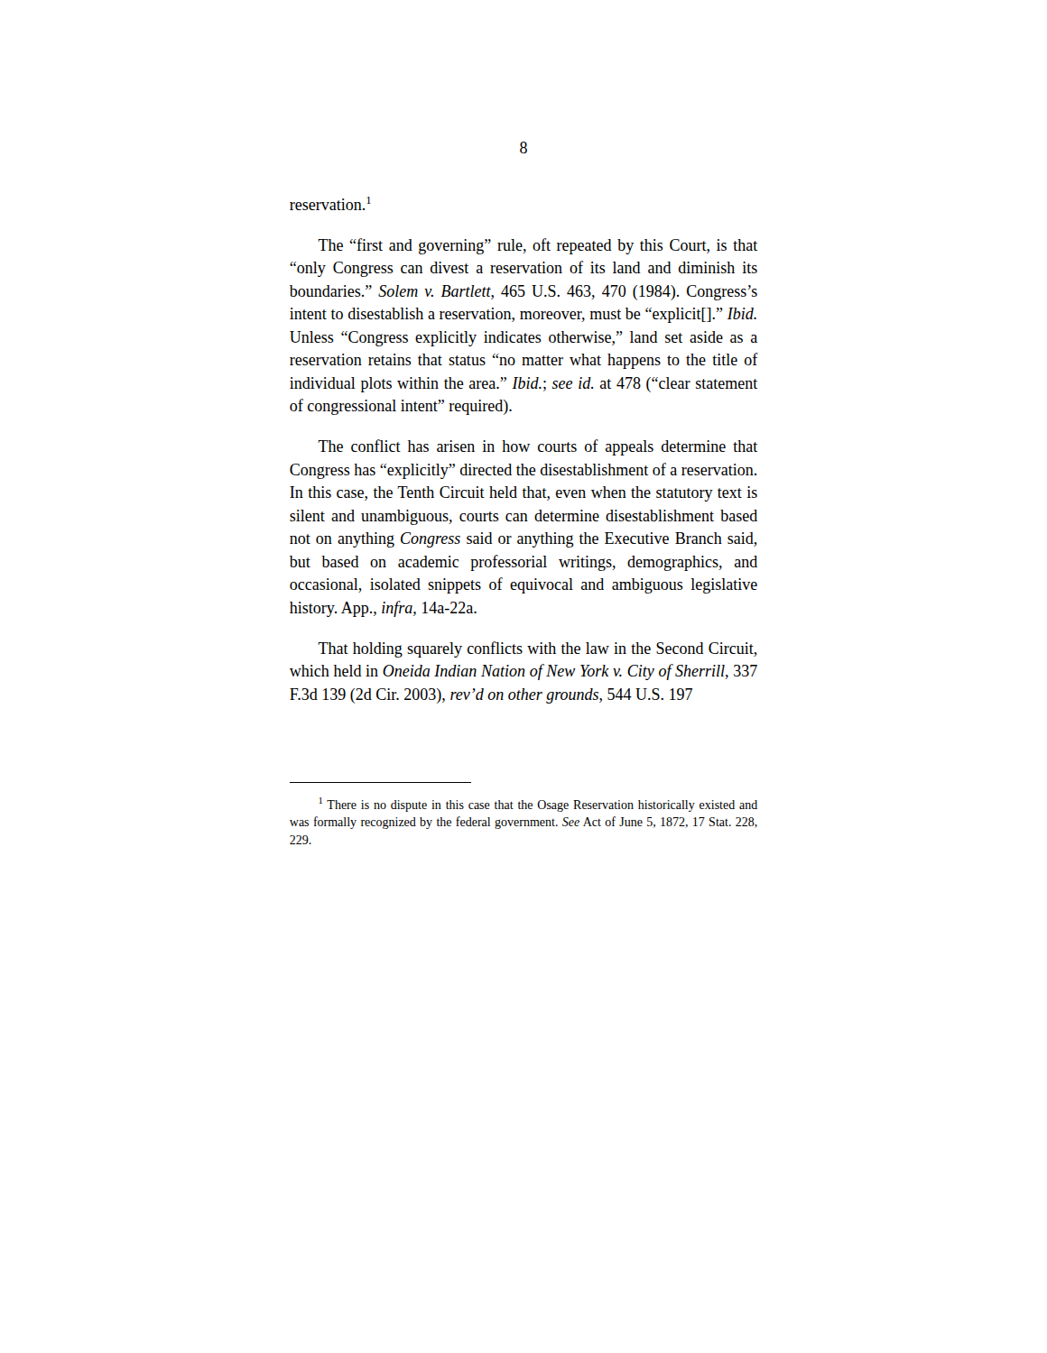8
reservation.1
The “first and governing” rule, oft repeated by this Court, is that “only Congress can divest a reservation of its land and diminish its boundaries.” Solem v. Bartlett, 465 U.S. 463, 470 (1984). Congress’s intent to disestablish a reservation, moreover, must be “explicit[].” Ibid. Unless “Congress explicitly indicates otherwise,” land set aside as a reservation retains that status “no matter what happens to the title of individual plots within the area.” Ibid.; see id. at 478 (“clear statement of congressional intent” required).
The conflict has arisen in how courts of appeals determine that Congress has “explicitly” directed the disestablishment of a reservation. In this case, the Tenth Circuit held that, even when the statutory text is silent and unambiguous, courts can determine disestablishment based not on anything Congress said or anything the Executive Branch said, but based on academic professorial writings, demographics, and occasional, isolated snippets of equivocal and ambiguous legislative history. App., infra, 14a-22a.
That holding squarely conflicts with the law in the Second Circuit, which held in Oneida Indian Nation of New York v. City of Sherrill, 337 F.3d 139 (2d Cir. 2003), rev’d on other grounds, 544 U.S. 197
1 There is no dispute in this case that the Osage Reservation historically existed and was formally recognized by the federal government. See Act of June 5, 1872, 17 Stat. 228, 229.